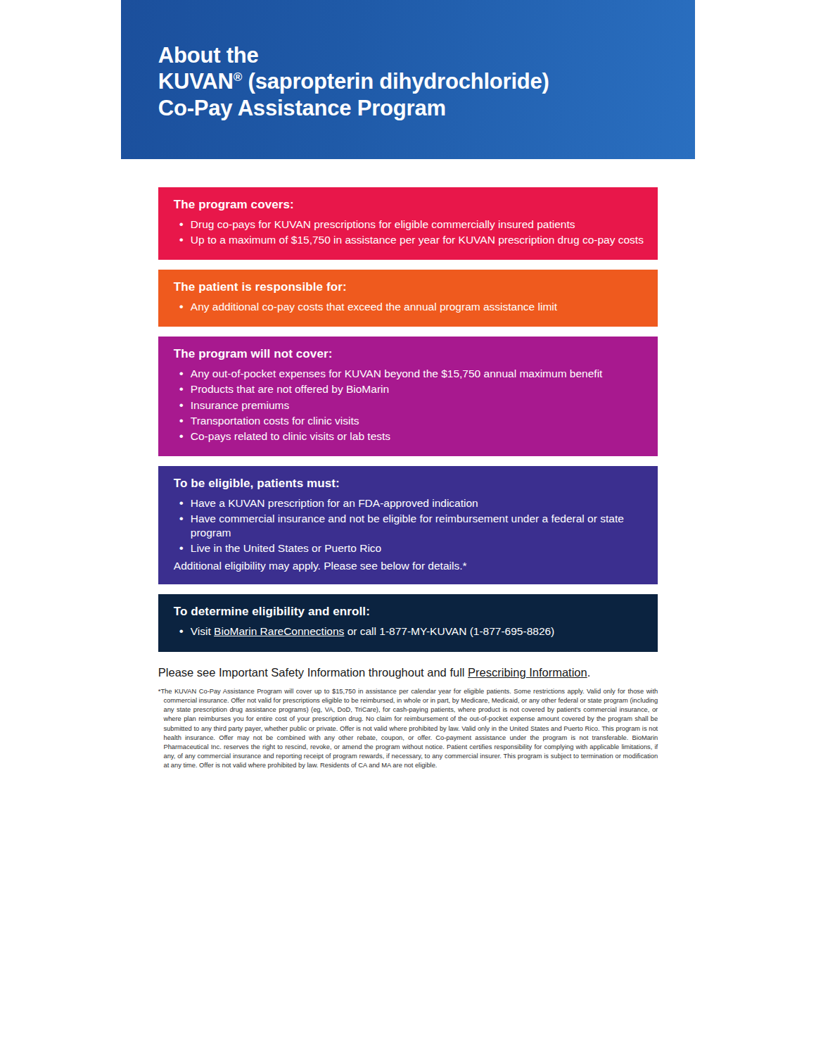About the
KUVAN® (sapropterin dihydrochloride)
Co-Pay Assistance Program
The program covers:
Drug co-pays for KUVAN prescriptions for eligible commercially insured patients
Up to a maximum of $15,750 in assistance per year for KUVAN prescription drug co-pay costs
The patient is responsible for:
Any additional co-pay costs that exceed the annual program assistance limit
The program will not cover:
Any out-of-pocket expenses for KUVAN beyond the $15,750 annual maximum benefit
Products that are not offered by BioMarin
Insurance premiums
Transportation costs for clinic visits
Co-pays related to clinic visits or lab tests
To be eligible, patients must:
Have a KUVAN prescription for an FDA-approved indication
Have commercial insurance and not be eligible for reimbursement under a federal or state program
Live in the United States or Puerto Rico
Additional eligibility may apply. Please see below for details.*
To determine eligibility and enroll:
Visit BioMarin RareConnections or call 1-877-MY-KUVAN (1-877-695-8826)
Please see Important Safety Information throughout and full Prescribing Information.
*The KUVAN Co-Pay Assistance Program will cover up to $15,750 in assistance per calendar year for eligible patients. Some restrictions apply. Valid only for those with commercial insurance. Offer not valid for prescriptions eligible to be reimbursed, in whole or in part, by Medicare, Medicaid, or any other federal or state program (including any state prescription drug assistance programs) (eg, VA, DoD, TriCare), for cash-paying patients, where product is not covered by patient's commercial insurance, or where plan reimburses you for entire cost of your prescription drug. No claim for reimbursement of the out-of-pocket expense amount covered by the program shall be submitted to any third party payer, whether public or private. Offer is not valid where prohibited by law. Valid only in the United States and Puerto Rico. This program is not health insurance. Offer may not be combined with any other rebate, coupon, or offer. Co-payment assistance under the program is not transferable. BioMarin Pharmaceutical Inc. reserves the right to rescind, revoke, or amend the program without notice. Patient certifies responsibility for complying with applicable limitations, if any, of any commercial insurance and reporting receipt of program rewards, if necessary, to any commercial insurer. This program is subject to termination or modification at any time. Offer is not valid where prohibited by law. Residents of CA and MA are not eligible.